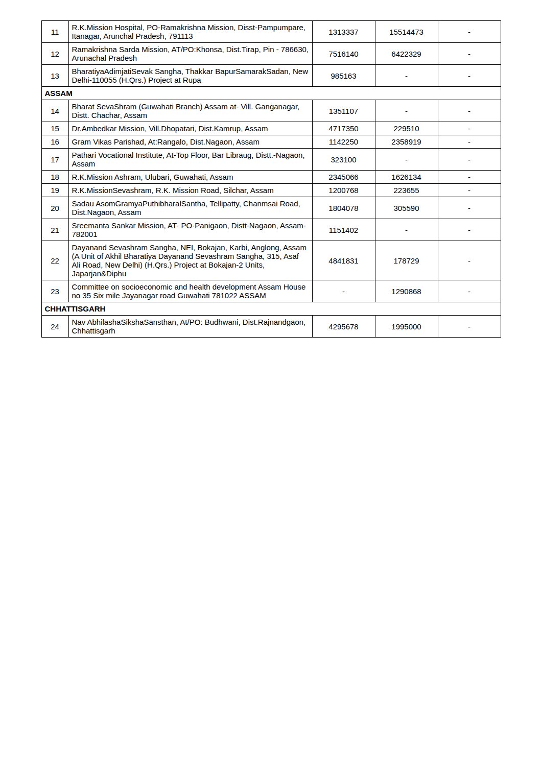| 11 | R.K.Mission Hospital, PO-Ramakrishna Mission, Disst-Pampumpare, Itanagar, Arunchal Pradesh, 791113 | 1313337 | 15514473 | - |
| 12 | Ramakrishna Sarda Mission, AT/PO:Khonsa, Dist.Tirap, Pin - 786630, Arunachal Pradesh | 7516140 | 6422329 | - |
| 13 | BharatiyaAdimjatiSevak Sangha, Thakkar BapurSamarakSadan, New Delhi-110055 (H.Qrs.) Project at Rupa | 985163 | - | - |
| ASSAM |
| 14 | Bharat SevaShram (Guwahati Branch) Assam at- Vill. Ganganagar, Distt. Chachar, Assam | 1351107 | - | - |
| 15 | Dr.Ambedkar Mission, Vill.Dhopatari, Dist.Kamrup, Assam | 4717350 | 229510 | - |
| 16 | Gram Vikas Parishad, At:Rangalo, Dist.Nagaon, Assam | 1142250 | 2358919 | - |
| 17 | Pathari Vocational Institute, At-Top Floor, Bar Libraug, Distt.-Nagaon, Assam | 323100 | - | - |
| 18 | R.K.Mission Ashram, Ulubari, Guwahati, Assam | 2345066 | 1626134 | - |
| 19 | R.K.MissionSevashram, R.K. Mission Road, Silchar, Assam | 1200768 | 223655 | - |
| 20 | Sadau AsomGramyaPuthibharalSantha, Tellipatty, Chanmsai Road, Dist.Nagaon, Assam | 1804078 | 305590 | - |
| 21 | Sreemanta Sankar Mission, AT- PO-Panigaon, Distt-Nagaon, Assam-782001 | 1151402 | - | - |
| 22 | Dayanand Sevashram Sangha, NEI, Bokajan, Karbi, Anglong, Assam (A Unit of Akhil Bharatiya Dayanand Sevashram Sangha, 315, Asaf Ali Road, New Delhi) (H.Qrs.) Project at Bokajan-2 Units, Japarjan&Diphu | 4841831 | 178729 | - |
| 23 | Committee on socioeconomic and health development Assam House no 35 Six mile Jayanagar road Guwahati 781022 ASSAM | - | 1290868 | - |
| CHHATTISGARH |
| 24 | Nav AbhilashaSikshaSansthan, At/PO: Budhwani, Dist.Rajnandgaon, Chhattisgarh | 4295678 | 1995000 | - |